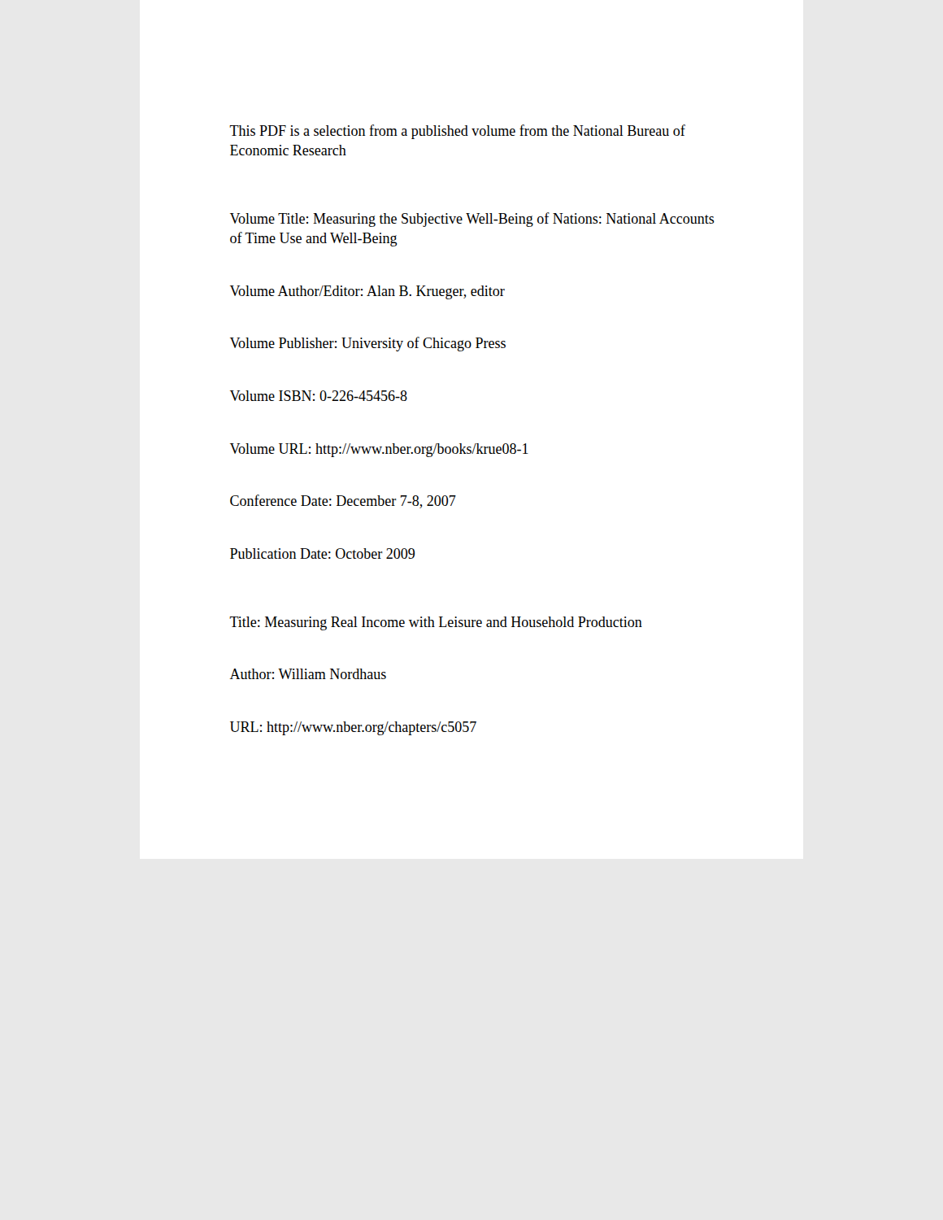This PDF is a selection from a published volume from the National Bureau of Economic Research
Volume Title: Measuring the Subjective Well-Being of Nations: National Accounts of Time Use and Well-Being
Volume Author/Editor: Alan B. Krueger, editor
Volume Publisher: University of Chicago Press
Volume ISBN: 0-226-45456-8
Volume URL: http://www.nber.org/books/krue08-1
Conference Date: December 7-8, 2007
Publication Date: October 2009
Title: Measuring Real Income with Leisure and Household Production
Author: William Nordhaus
URL: http://www.nber.org/chapters/c5057